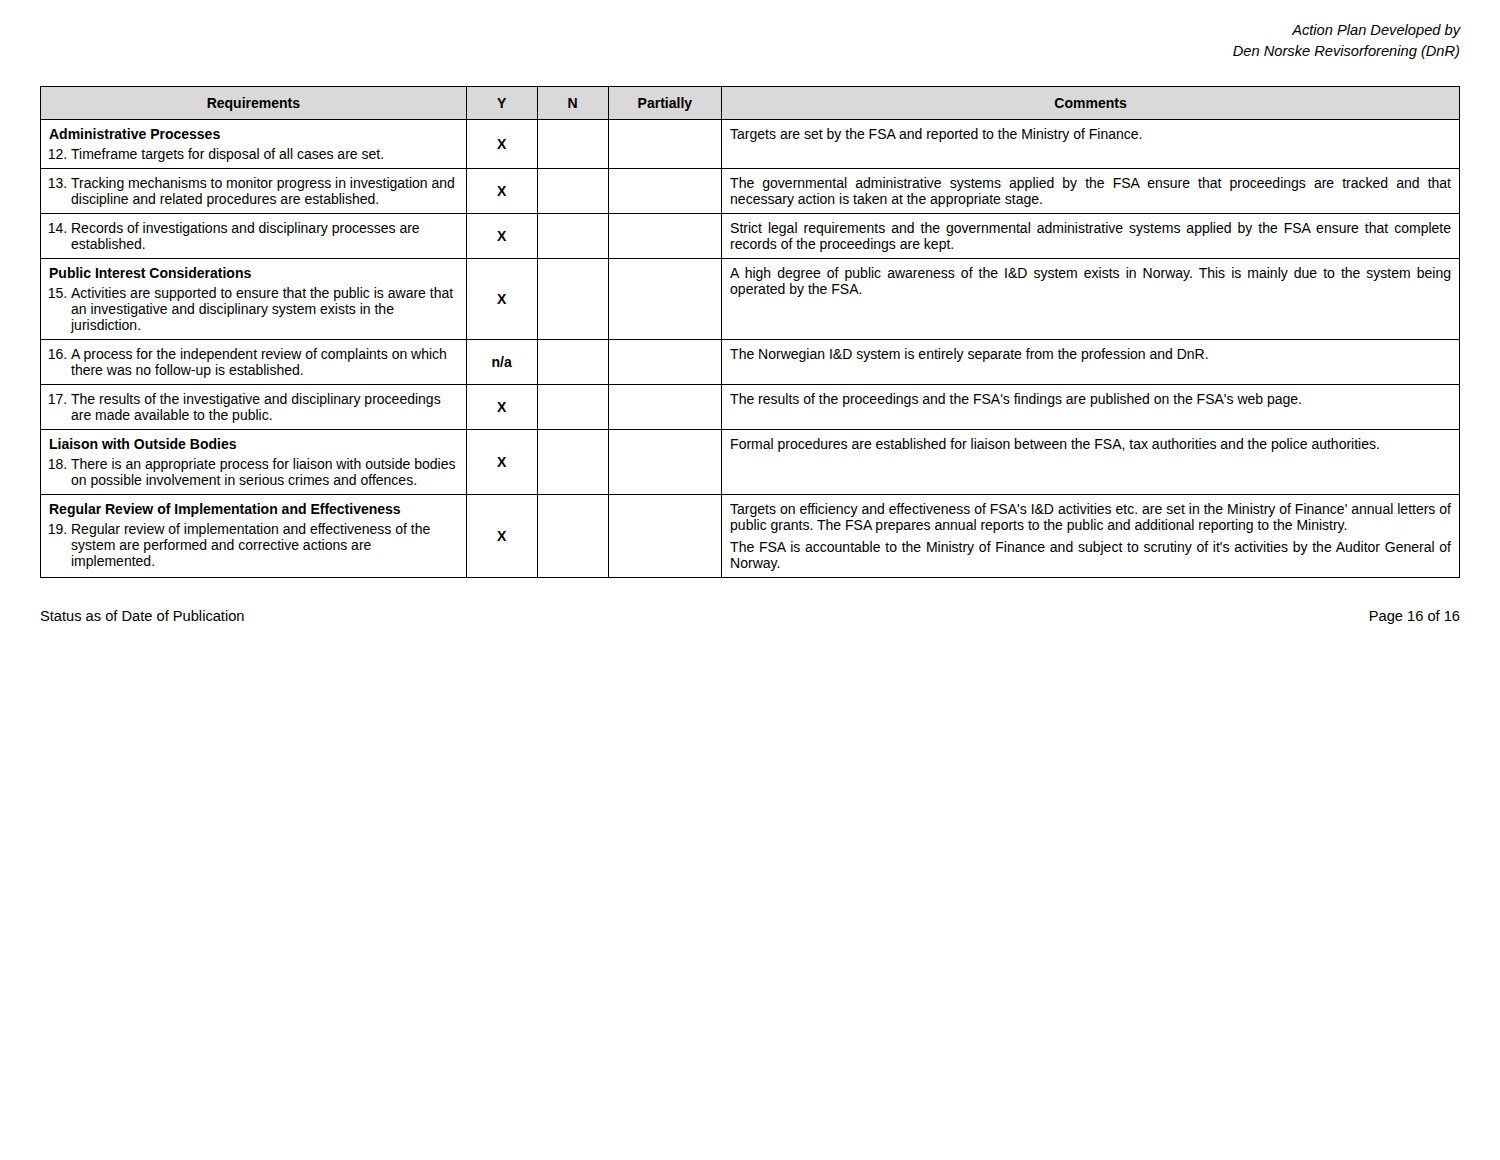Action Plan Developed by
Den Norske Revisorforening (DnR)
| Requirements | Y | N | Partially | Comments |
| --- | --- | --- | --- | --- |
| Administrative Processes Timeframe targets for disposal of all cases are set. | X | | | Targets are set by the FSA and reported to the Ministry of Finance. |
| Tracking mechanisms to monitor progress in investigation and discipline and related procedures are established. | X | | | The governmental administrative systems applied by the FSA ensure that proceedings are tracked and that necessary action is taken at the appropriate stage. |
| Records of investigations and disciplinary processes are established. | X | | | Strict legal requirements and the governmental administrative systems applied by the FSA ensure that complete records of the proceedings are kept. |
| Public Interest Considerations Activities are supported to ensure that the public is aware that an investigative and disciplinary system exists in the jurisdiction. | X | | | A high degree of public awareness of the I&D system exists in Norway. This is mainly due to the system being operated by the FSA. |
| A process for the independent review of complaints on which there was no follow-up is established. | n/a | | | The Norwegian I&D system is entirely separate from the profession and DnR. |
| The results of the investigative and disciplinary proceedings are made available to the public. | X | | | The results of the proceedings and the FSA's findings are published on the FSA's web page. |
| Liaison with Outside Bodies There is an appropriate process for liaison with outside bodies on possible involvement in serious crimes and offences. | X | | | Formal procedures are established for liaison between the FSA, tax authorities and the police authorities. |
| Regular Review of Implementation and Effectiveness Regular review of implementation and effectiveness of the system are performed and corrective actions are implemented. | X | | | Targets on efficiency and effectiveness of FSA's I&D activities etc. are set in the Ministry of Finance' annual letters of public grants. The FSA prepares annual reports to the public and additional reporting to the Ministry. The FSA is accountable to the Ministry of Finance and subject to scrutiny of it's activities by the Auditor General of Norway. |
Status as of Date of Publication Page 16 of 16